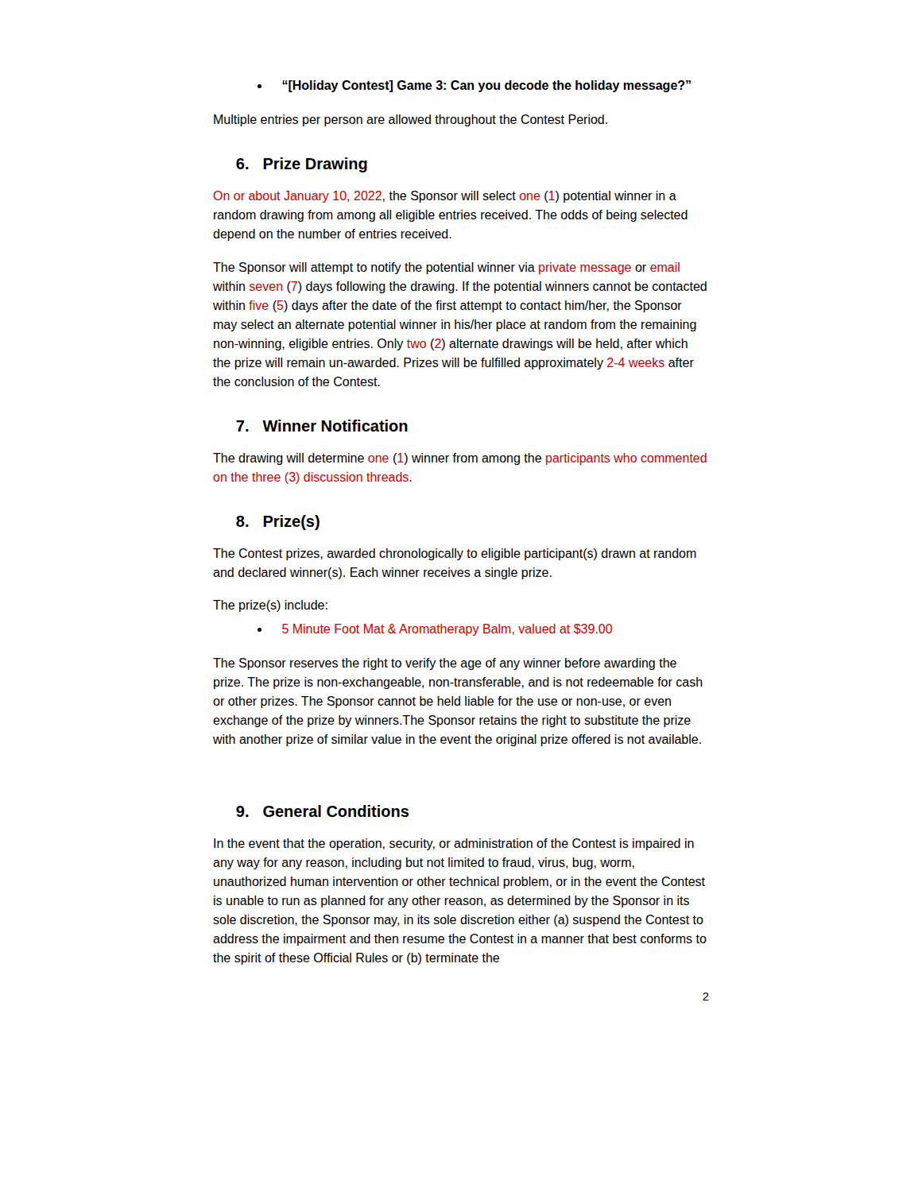“[Holiday Contest] Game 3: Can you decode the holiday message?”
Multiple entries per person are allowed throughout the Contest Period.
6. Prize Drawing
On or about January 10, 2022, the Sponsor will select one (1) potential winner in a random drawing from among all eligible entries received. The odds of being selected depend on the number of entries received.
The Sponsor will attempt to notify the potential winner via private message or email within seven (7) days following the drawing. If the potential winners cannot be contacted within five (5) days after the date of the first attempt to contact him/her, the Sponsor may select an alternate potential winner in his/her place at random from the remaining non-winning, eligible entries. Only two (2) alternate drawings will be held, after which the prize will remain un-awarded. Prizes will be fulfilled approximately 2-4 weeks after the conclusion of the Contest.
7. Winner Notification
The drawing will determine one (1) winner from among the participants who commented on the three (3) discussion threads.
8. Prize(s)
The Contest prizes, awarded chronologically to eligible participant(s) drawn at random and declared winner(s). Each winner receives a single prize.
The prize(s) include:
5 Minute Foot Mat & Aromatherapy Balm, valued at $39.00
The Sponsor reserves the right to verify the age of any winner before awarding the prize. The prize is non-exchangeable, non-transferable, and is not redeemable for cash or other prizes. The Sponsor cannot be held liable for the use or non-use, or even exchange of the prize by winners.The Sponsor retains the right to substitute the prize with another prize of similar value in the event the original prize offered is not available.
9. General Conditions
In the event that the operation, security, or administration of the Contest is impaired in any way for any reason, including but not limited to fraud, virus, bug, worm, unauthorized human intervention or other technical problem, or in the event the Contest is unable to run as planned for any other reason, as determined by the Sponsor in its sole discretion, the Sponsor may, in its sole discretion either (a) suspend the Contest to address the impairment and then resume the Contest in a manner that best conforms to the spirit of these Official Rules or (b) terminate the
2